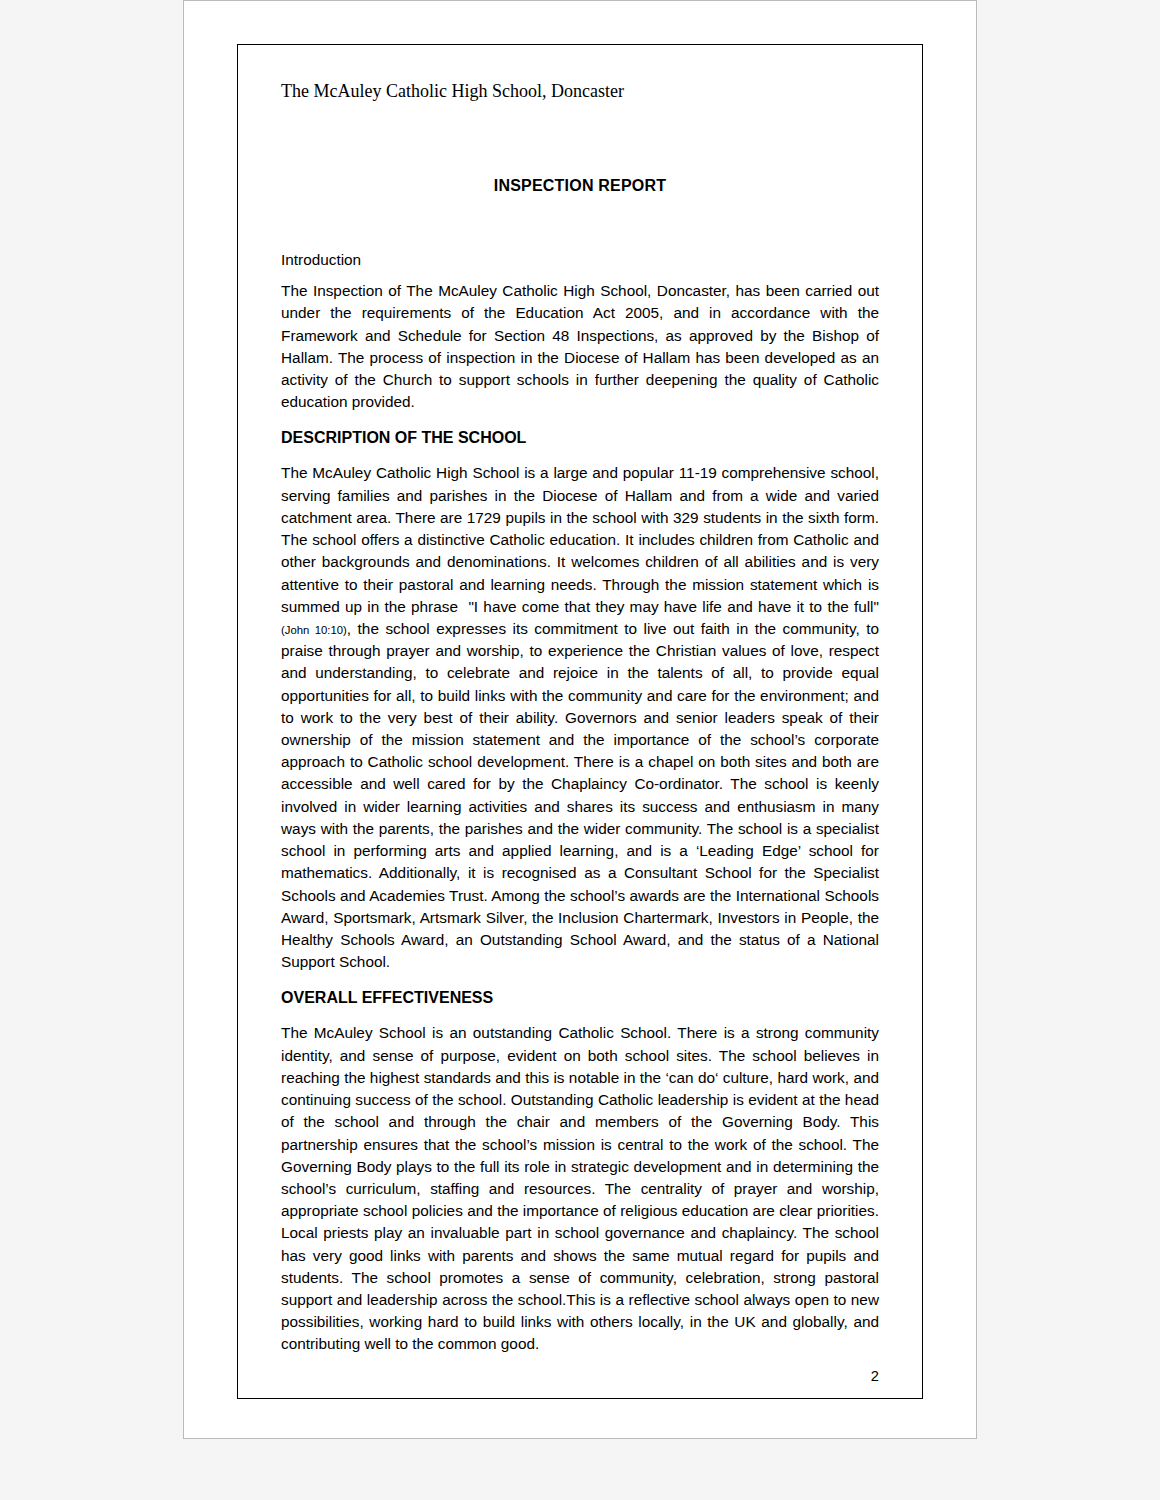The McAuley Catholic High School, Doncaster
INSPECTION REPORT
Introduction
The Inspection of The McAuley Catholic High School, Doncaster, has been carried out under the requirements of the Education Act 2005, and in accordance with the Framework and Schedule for Section 48 Inspections, as approved by the Bishop of Hallam. The process of inspection in the Diocese of Hallam has been developed as an activity of the Church to support schools in further deepening the quality of Catholic education provided.
DESCRIPTION OF THE SCHOOL
The McAuley Catholic High School is a large and popular 11-19 comprehensive school, serving families and parishes in the Diocese of Hallam and from a wide and varied catchment area. There are 1729 pupils in the school with 329 students in the sixth form. The school offers a distinctive Catholic education. It includes children from Catholic and other backgrounds and denominations. It welcomes children of all abilities and is very attentive to their pastoral and learning needs. Through the mission statement which is summed up in the phrase "I have come that they may have life and have it to the full" (John 10:10), the school expresses its commitment to live out faith in the community, to praise through prayer and worship, to experience the Christian values of love, respect and understanding, to celebrate and rejoice in the talents of all, to provide equal opportunities for all, to build links with the community and care for the environment; and to work to the very best of their ability. Governors and senior leaders speak of their ownership of the mission statement and the importance of the school’s corporate approach to Catholic school development. There is a chapel on both sites and both are accessible and well cared for by the Chaplaincy Co-ordinator. The school is keenly involved in wider learning activities and shares its success and enthusiasm in many ways with the parents, the parishes and the wider community. The school is a specialist school in performing arts and applied learning, and is a ‘Leading Edge’ school for mathematics. Additionally, it is recognised as a Consultant School for the Specialist Schools and Academies Trust. Among the school’s awards are the International Schools Award, Sportsmark, Artsmark Silver, the Inclusion Chartermark, Investors in People, the Healthy Schools Award, an Outstanding School Award, and the status of a National Support School.
OVERALL EFFECTIVENESS
The McAuley School is an outstanding Catholic School. There is a strong community identity, and sense of purpose, evident on both school sites. The school believes in reaching the highest standards and this is notable in the ‘can do‘ culture, hard work, and continuing success of the school. Outstanding Catholic leadership is evident at the head of the school and through the chair and members of the Governing Body. This partnership ensures that the school’s mission is central to the work of the school. The Governing Body plays to the full its role in strategic development and in determining the school’s curriculum, staffing and resources. The centrality of prayer and worship, appropriate school policies and the importance of religious education are clear priorities. Local priests play an invaluable part in school governance and chaplaincy. The school has very good links with parents and shows the same mutual regard for pupils and students. The school promotes a sense of community, celebration, strong pastoral support and leadership across the school.This is a reflective school always open to new possibilities, working hard to build links with others locally, in the UK and globally, and contributing well to the common good.
2